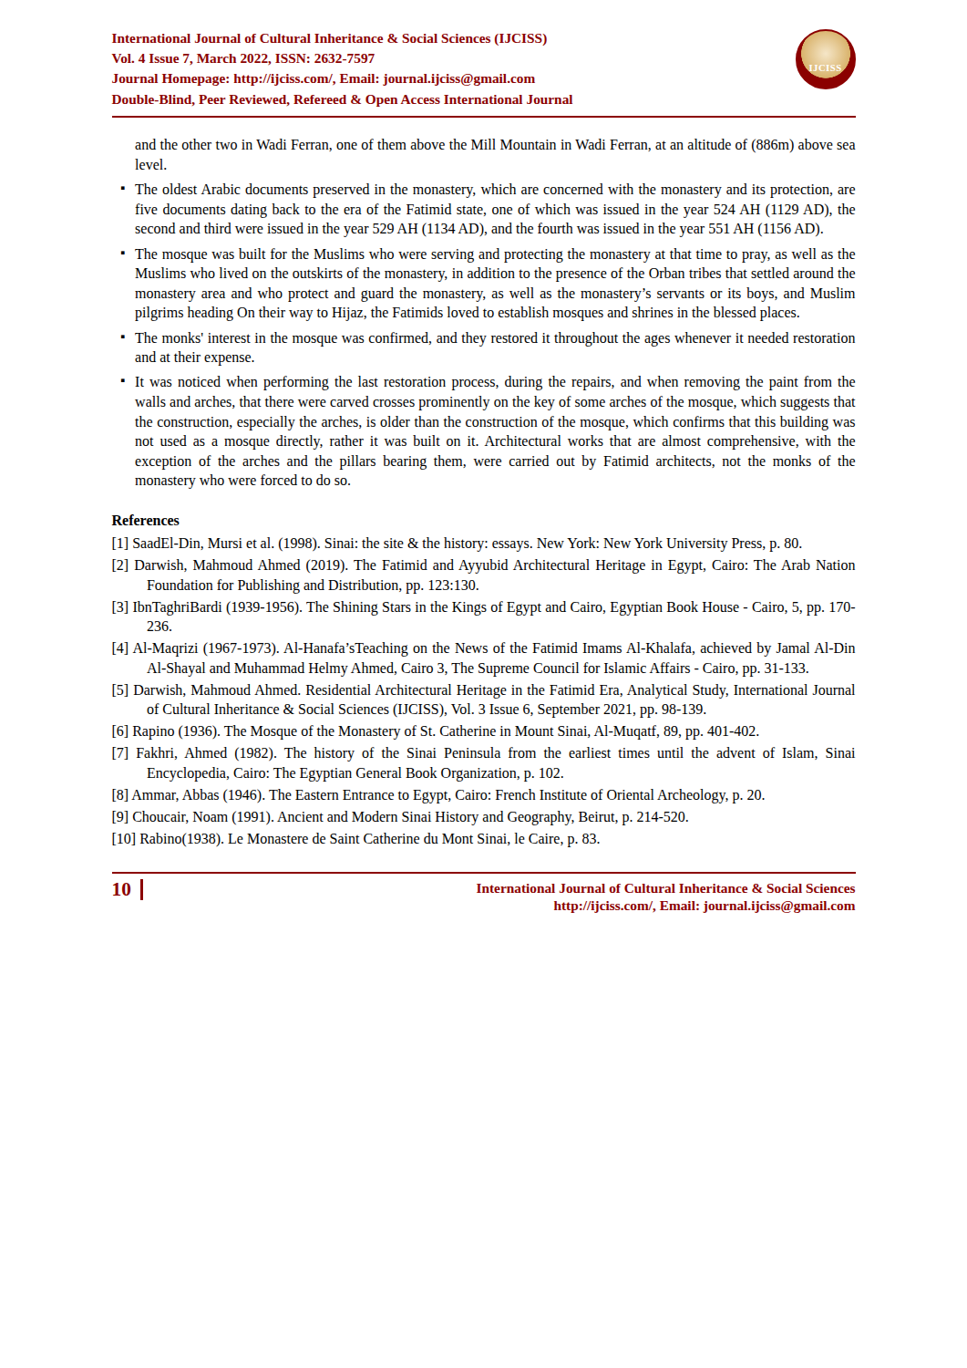IJCISS
International Journal of Cultural Inheritance & Social Sciences (IJCISS)
Vol. 4 Issue 7, March 2022, ISSN: 2632-7597
Journal Homepage: http://ijciss.com/, Email: journal.ijciss@gmail.com
Double-Blind, Peer Reviewed, Refereed & Open Access International Journal
and the other two in Wadi Ferran, one of them above the Mill Mountain in Wadi Ferran, at an altitude of (886m) above sea level.
The oldest Arabic documents preserved in the monastery, which are concerned with the monastery and its protection, are five documents dating back to the era of the Fatimid state, one of which was issued in the year 524 AH (1129 AD), the second and third were issued in the year 529 AH (1134 AD), and the fourth was issued in the year 551 AH (1156 AD).
The mosque was built for the Muslims who were serving and protecting the monastery at that time to pray, as well as the Muslims who lived on the outskirts of the monastery, in addition to the presence of the Orban tribes that settled around the monastery area and who protect and guard the monastery, as well as the monastery’s servants or its boys, and Muslim pilgrims heading On their way to Hijaz, the Fatimids loved to establish mosques and shrines in the blessed places.
The monks' interest in the mosque was confirmed, and they restored it throughout the ages whenever it needed restoration and at their expense.
It was noticed when performing the last restoration process, during the repairs, and when removing the paint from the walls and arches, that there were carved crosses prominently on the key of some arches of the mosque, which suggests that the construction, especially the arches, is older than the construction of the mosque, which confirms that this building was not used as a mosque directly, rather it was built on it. Architectural works that are almost comprehensive, with the exception of the arches and the pillars bearing them, were carried out by Fatimid architects, not the monks of the monastery who were forced to do so.
References
SaadEl-Din, Mursi et al. (1998). Sinai: the site & the history: essays. New York: New York University Press, p. 80.
Darwish, Mahmoud Ahmed (2019). The Fatimid and Ayyubid Architectural Heritage in Egypt, Cairo: The Arab Nation Foundation for Publishing and Distribution, pp. 123:130.
IbnTaghriBardi (1939-1956). The Shining Stars in the Kings of Egypt and Cairo, Egyptian Book House - Cairo, 5, pp. 170-236.
Al-Maqrizi (1967-1973). Al-Hanafa’sTeaching on the News of the Fatimid Imams Al-Khalafa, achieved by Jamal Al-Din Al-Shayal and Muhammad Helmy Ahmed, Cairo 3, The Supreme Council for Islamic Affairs - Cairo, pp. 31-133.
Darwish, Mahmoud Ahmed. Residential Architectural Heritage in the Fatimid Era, Analytical Study, International Journal of Cultural Inheritance & Social Sciences (IJCISS), Vol. 3 Issue 6, September 2021, pp. 98-139.
Rapino (1936). The Mosque of the Monastery of St. Catherine in Mount Sinai, Al-Muqatf, 89, pp. 401-402.
Fakhri, Ahmed (1982). The history of the Sinai Peninsula from the earliest times until the advent of Islam, Sinai Encyclopedia, Cairo: The Egyptian General Book Organization, p. 102.
Ammar, Abbas (1946). The Eastern Entrance to Egypt, Cairo: French Institute of Oriental Archeology, p. 20.
Choucair, Noam (1991). Ancient and Modern Sinai History and Geography, Beirut, p. 214-520.
Rabino(1938). Le Monastere de Saint Catherine du Mont Sinai, le Caire, p. 83.
10
International Journal of Cultural Inheritance & Social Sciences http://ijciss.com/, Email: journal.ijciss@gmail.com